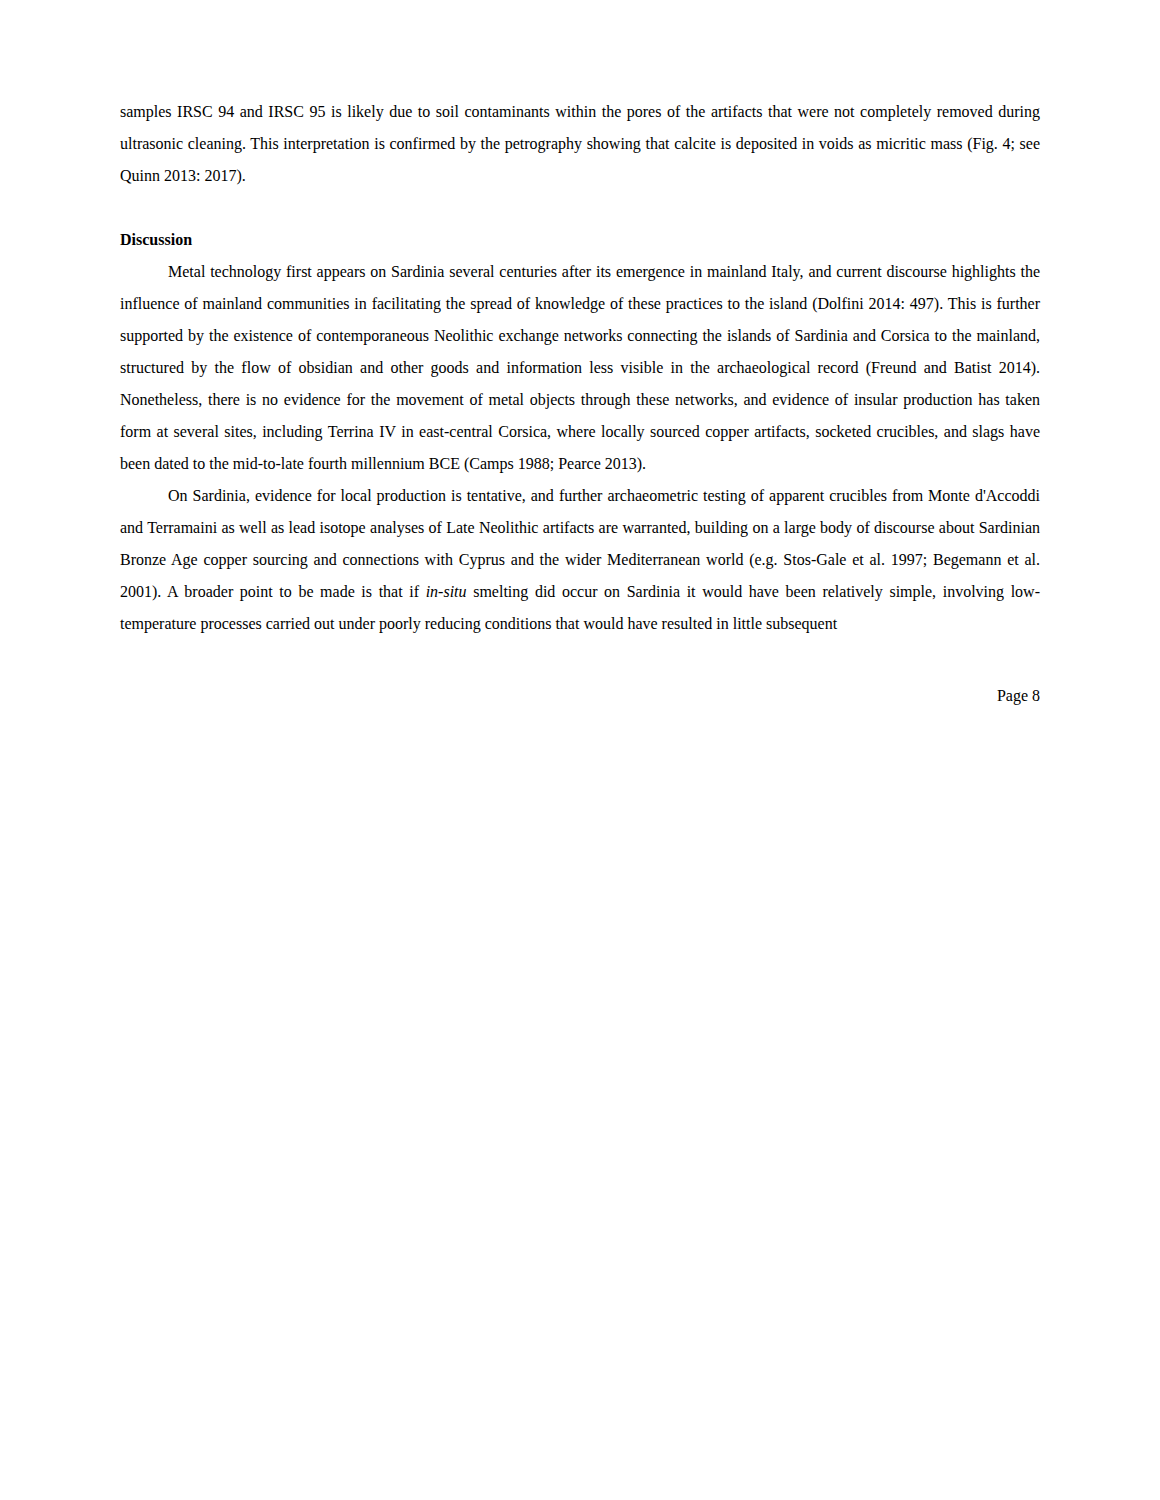samples IRSC 94 and IRSC 95 is likely due to soil contaminants within the pores of the artifacts that were not completely removed during ultrasonic cleaning. This interpretation is confirmed by the petrography showing that calcite is deposited in voids as micritic mass (Fig. 4; see Quinn 2013: 2017).
Discussion
Metal technology first appears on Sardinia several centuries after its emergence in mainland Italy, and current discourse highlights the influence of mainland communities in facilitating the spread of knowledge of these practices to the island (Dolfini 2014: 497). This is further supported by the existence of contemporaneous Neolithic exchange networks connecting the islands of Sardinia and Corsica to the mainland, structured by the flow of obsidian and other goods and information less visible in the archaeological record (Freund and Batist 2014). Nonetheless, there is no evidence for the movement of metal objects through these networks, and evidence of insular production has taken form at several sites, including Terrina IV in east-central Corsica, where locally sourced copper artifacts, socketed crucibles, and slags have been dated to the mid-to-late fourth millennium BCE (Camps 1988; Pearce 2013).
On Sardinia, evidence for local production is tentative, and further archaeometric testing of apparent crucibles from Monte d'Accoddi and Terramaini as well as lead isotope analyses of Late Neolithic artifacts are warranted, building on a large body of discourse about Sardinian Bronze Age copper sourcing and connections with Cyprus and the wider Mediterranean world (e.g. Stos-Gale et al. 1997; Begemann et al. 2001). A broader point to be made is that if in-situ smelting did occur on Sardinia it would have been relatively simple, involving low-temperature processes carried out under poorly reducing conditions that would have resulted in little subsequent
Page 8